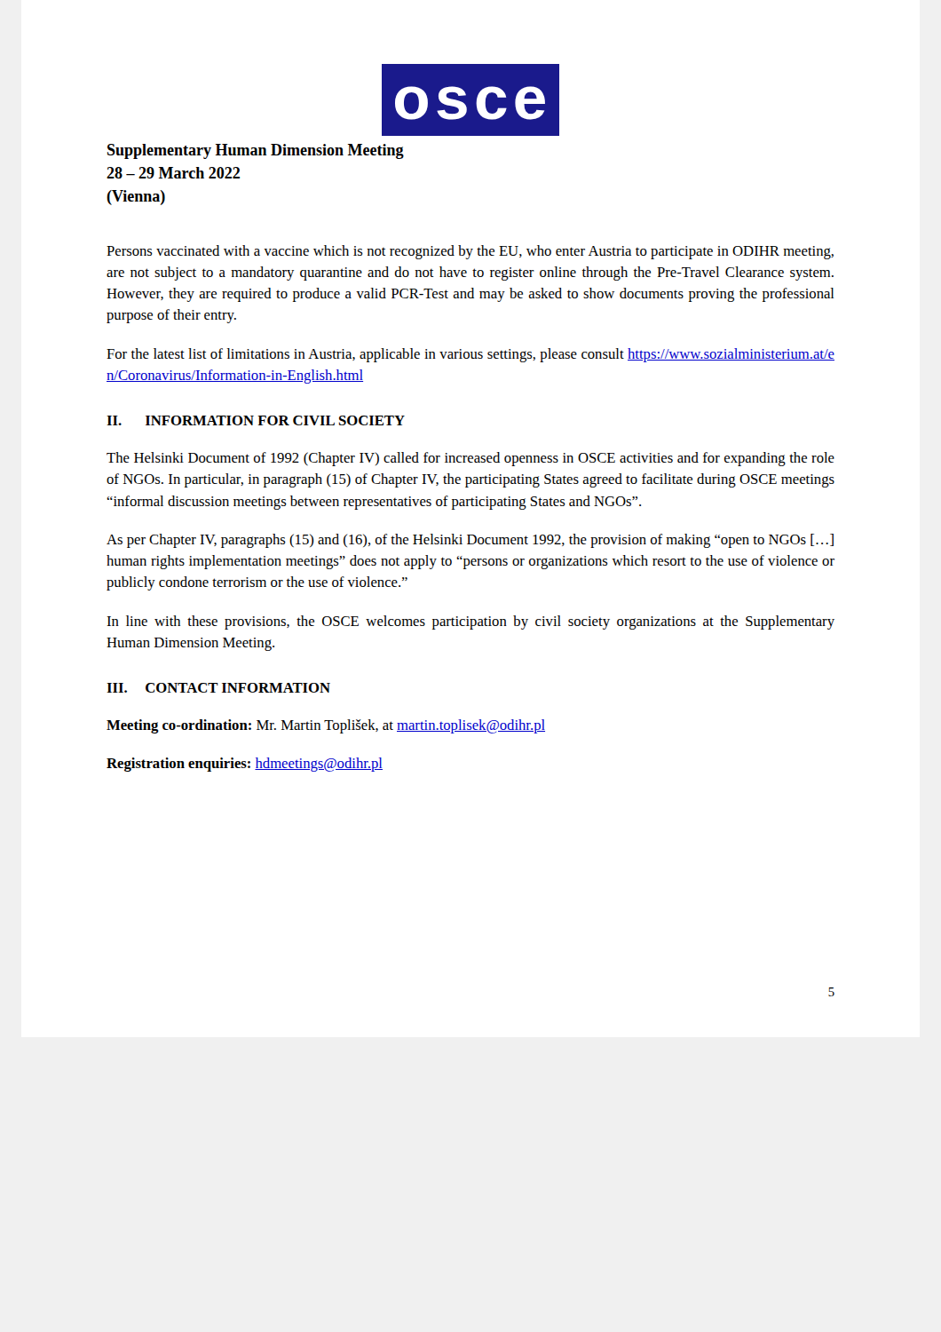osce
Supplementary Human Dimension Meeting
28 – 29 March 2022
(Vienna)
Persons vaccinated with a vaccine which is not recognized by the EU, who enter Austria to participate in ODIHR meeting, are not subject to a mandatory quarantine and do not have to register online through the Pre-Travel Clearance system. However, they are required to produce a valid PCR-Test and may be asked to show documents proving the professional purpose of their entry.
For the latest list of limitations in Austria, applicable in various settings, please consult https://www.sozialministerium.at/en/Coronavirus/Information-in-English.html
II. Information for Civil Society
The Helsinki Document of 1992 (Chapter IV) called for increased openness in OSCE activities and for expanding the role of NGOs. In particular, in paragraph (15) of Chapter IV, the participating States agreed to facilitate during OSCE meetings “informal discussion meetings between representatives of participating States and NGOs”.
As per Chapter IV, paragraphs (15) and (16), of the Helsinki Document 1992, the provision of making “open to NGOs […] human rights implementation meetings” does not apply to “persons or organizations which resort to the use of violence or publicly condone terrorism or the use of violence.”
In line with these provisions, the OSCE welcomes participation by civil society organizations at the Supplementary Human Dimension Meeting.
III. Contact Information
Meeting co-ordination: Mr. Martin Toplišek, at martin.toplisek@odihr.pl
Registration enquiries: hdmeetings@odihr.pl
5